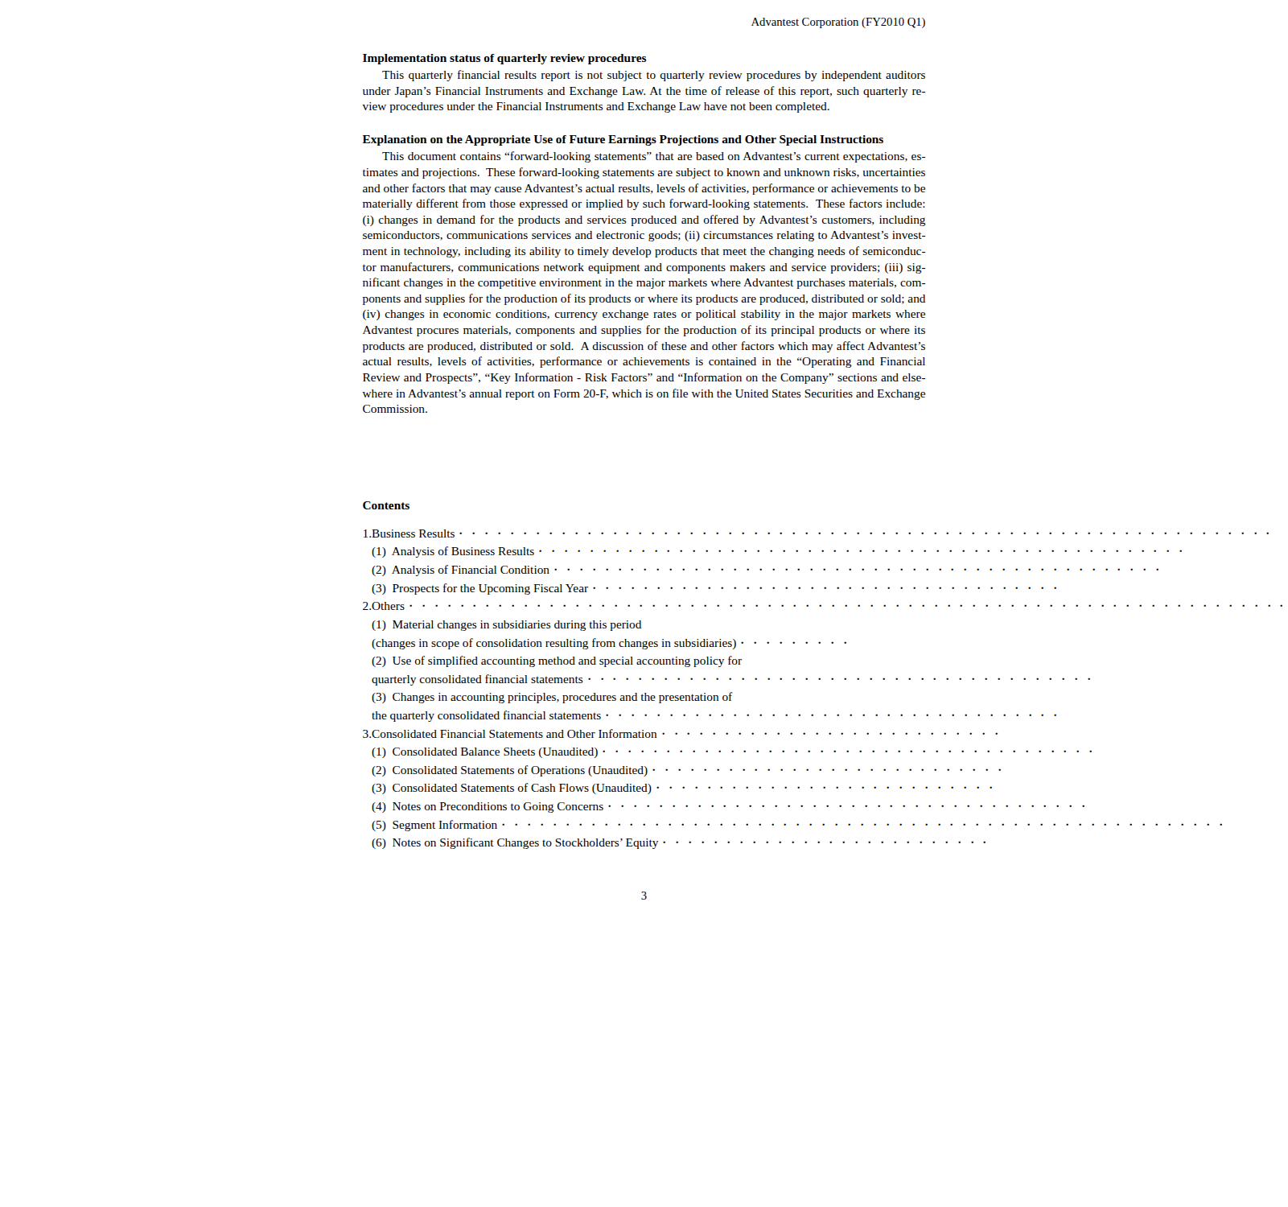Advantest Corporation (FY2010 Q1)
Implementation status of quarterly review procedures
This quarterly financial results report is not subject to quarterly review procedures by independent auditors under Japan’s Financial Instruments and Exchange Law. At the time of release of this report, such quarterly review procedures under the Financial Instruments and Exchange Law have not been completed.
Explanation on the Appropriate Use of Future Earnings Projections and Other Special Instructions
This document contains “forward-looking statements” that are based on Advantest’s current expectations, estimates and projections. These forward-looking statements are subject to known and unknown risks, uncertainties and other factors that may cause Advantest’s actual results, levels of activities, performance or achievements to be materially different from those expressed or implied by such forward-looking statements. These factors include: (i) changes in demand for the products and services produced and offered by Advantest’s customers, including semiconductors, communications services and electronic goods; (ii) circumstances relating to Advantest’s investment in technology, including its ability to timely develop products that meet the changing needs of semiconductor manufacturers, communications network equipment and components makers and service providers; (iii) significant changes in the competitive environment in the major markets where Advantest purchases materials, components and supplies for the production of its products or where its products are produced, distributed or sold; and (iv) changes in economic conditions, currency exchange rates or political stability in the major markets where Advantest procures materials, components and supplies for the production of its principal products or where its products are produced, distributed or sold. A discussion of these and other factors which may affect Advantest’s actual results, levels of activities, performance or achievements is contained in the “Operating and Financial Review and Prospects”, “Key Information - Risk Factors” and “Information on the Company” sections and elsewhere in Advantest’s annual report on Form 20-F, which is on file with the United States Securities and Exchange Commission.
Contents
| 1. | Business Results ・・・・・・・・・・・・・・・・・・・・・・・・・・・・・・・・・・・・・・・・・・・・・・・・・・・・・・・・・・・・・・・・ | P. 4 |
| | (1) Analysis of Business Results ・・・・・・・・・・・・・・・・・・・・・・・・・・・・・・・・・・・・・・・・・・・・・・・・・・・ | P. 4 |
| | (2) Analysis of Financial Condition ・・・・・・・・・・・・・・・・・・・・・・・・・・・・・・・・・・・・・・・・・・・・・・・・ | P. 6 |
| | (3) Prospects for the Upcoming Fiscal Year ・・・・・・・・・・・・・・・・・・・・・・・・・・・・・・・・・・・・・ | P. 7 |
| 2. | Others ・・・・・・・・・・・・・・・・・・・・・・・・・・・・・・・・・・・・・・・・・・・・・・・・・・・・・・・・・・・・・・・・・・・・・・・・・ | P. 7 |
| | (1) Material changes in subsidiaries during this period | |
| | (changes in scope of consolidation resulting from changes in subsidiaries) ・・・・・・・・・ | P. 7 |
| | (2) Use of simplified accounting method and special accounting policy for | |
| | quarterly consolidated financial statements ・・・・・・・・・・・・・・・・・・・・・・・・・・・・・・・・・・・・・・・・ | P. 7 |
| | (3) Changes in accounting principles, procedures and the presentation of | |
| | the quarterly consolidated financial statements ・・・・・・・・・・・・・・・・・・・・・・・・・・・・・・・・・・・・ | P. 7 |
| 3. | Consolidated Financial Statements and Other Information ・・・・・・・・・・・・・・・・・・・・・・・・・・・ | P. 8 |
| | (1) Consolidated Balance Sheets (Unaudited) ・・・・・・・・・・・・・・・・・・・・・・・・・・・・・・・・・・・・・・・ | P. 8 |
| | (2) Consolidated Statements of Operations (Unaudited) ・・・・・・・・・・・・・・・・・・・・・・・・・・・・ | P.10 |
| | (3) Consolidated Statements of Cash Flows (Unaudited) ・・・・・・・・・・・・・・・・・・・・・・・・・・・ | P.11 |
| | (4) Notes on Preconditions to Going Concerns ・・・・・・・・・・・・・・・・・・・・・・・・・・・・・・・・・・・・・・ | P.12 |
| | (5) Segment Information ・・・・・・・・・・・・・・・・・・・・・・・・・・・・・・・・・・・・・・・・・・・・・・・・・・・・・・・・・ | P.12 |
| | (6) Notes on Significant Changes to Stockholders’ Equity ・・・・・・・・・・・・・・・・・・・・・・・・・・ | P.12 |
3